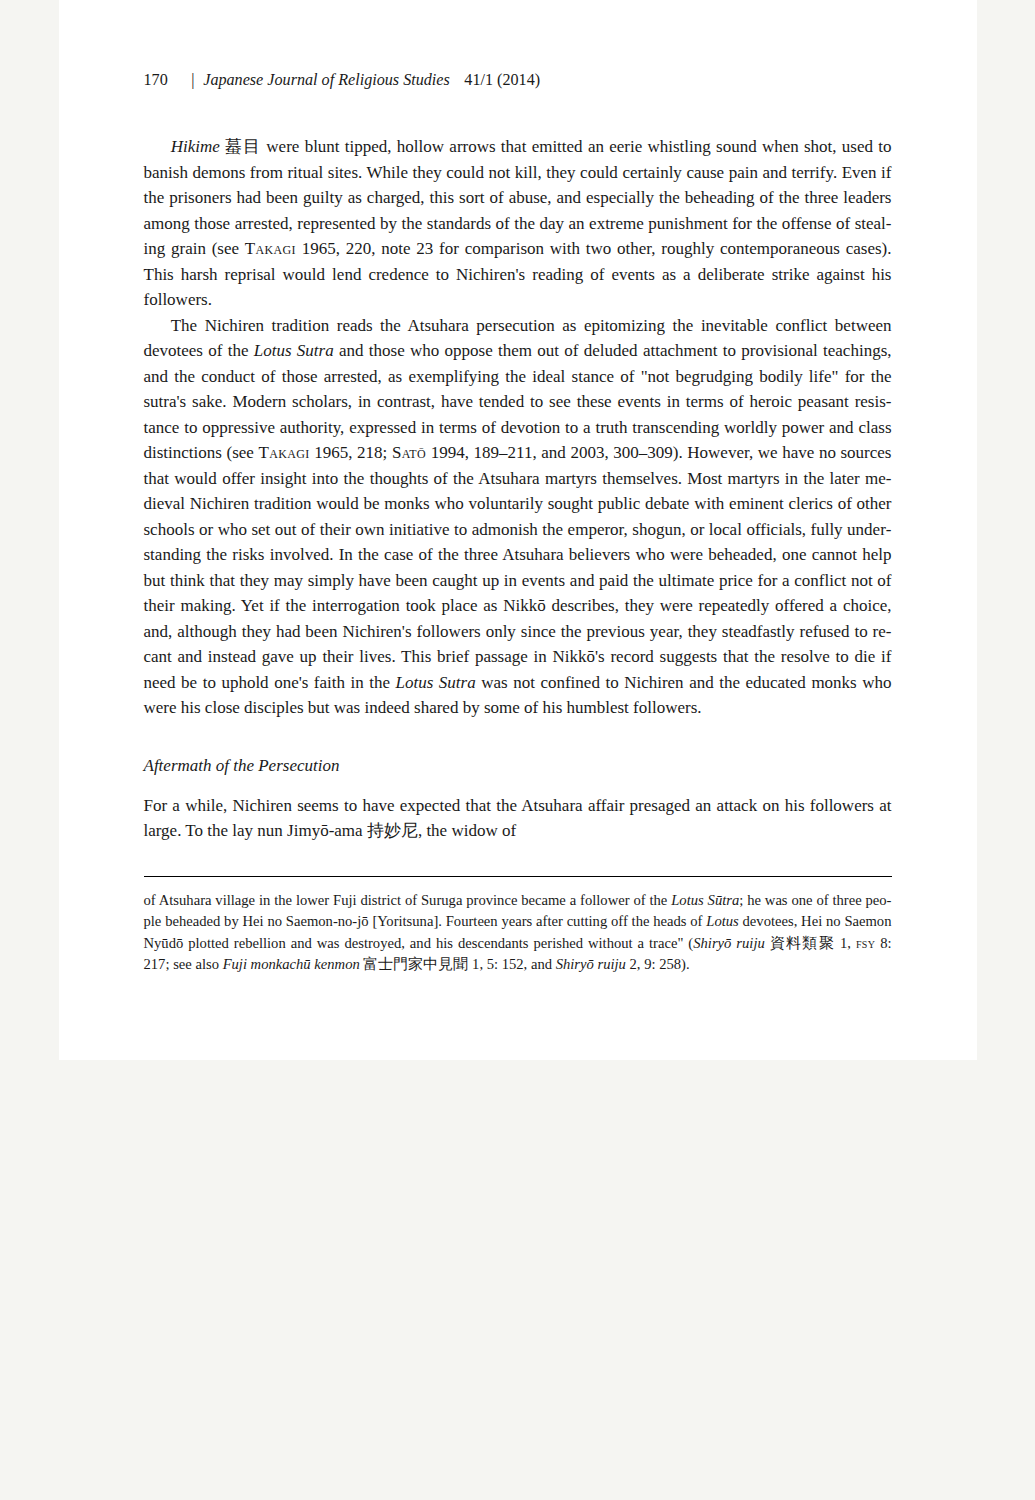170|Japanese Journal of Religious Studies41/1 (2014)
Hikime 蟇目 were blunt tipped, hollow arrows that emitted an eerie whistling sound when shot, used to banish demons from ritual sites. While they could not kill, they could certainly cause pain and terrify. Even if the prisoners had been guilty as charged, this sort of abuse, and especially the beheading of the three leaders among those arrested, represented by the standards of the day an extreme punishment for the offense of stealing grain (see Takagi 1965, 220, note 23 for comparison with two other, roughly contemporaneous cases). This harsh reprisal would lend credence to Nichiren's reading of events as a deliberate strike against his followers.
The Nichiren tradition reads the Atsuhara persecution as epitomizing the inevitable conflict between devotees of the Lotus Sutra and those who oppose them out of deluded attachment to provisional teachings, and the conduct of those arrested, as exemplifying the ideal stance of "not begrudging bodily life" for the sutra's sake. Modern scholars, in contrast, have tended to see these events in terms of heroic peasant resistance to oppressive authority, expressed in terms of devotion to a truth transcending worldly power and class distinctions (see Takagi 1965, 218; Satō 1994, 189–211, and 2003, 300–309). However, we have no sources that would offer insight into the thoughts of the Atsuhara martyrs themselves. Most martyrs in the later medieval Nichiren tradition would be monks who voluntarily sought public debate with eminent clerics of other schools or who set out of their own initiative to admonish the emperor, shogun, or local officials, fully understanding the risks involved. In the case of the three Atsuhara believers who were beheaded, one cannot help but think that they may simply have been caught up in events and paid the ultimate price for a conflict not of their making. Yet if the interrogation took place as Nikkō describes, they were repeatedly offered a choice, and, although they had been Nichiren's followers only since the previous year, they steadfastly refused to recant and instead gave up their lives. This brief passage in Nikkō's record suggests that the resolve to die if need be to uphold one's faith in the Lotus Sutra was not confined to Nichiren and the educated monks who were his close disciples but was indeed shared by some of his humblest followers.
Aftermath of the Persecution
For a while, Nichiren seems to have expected that the Atsuhara affair presaged an attack on his followers at large. To the lay nun Jimyō-ama 持妙尼, the widow of
of Atsuhara village in the lower Fuji district of Suruga province became a follower of the Lotus Sūtra; he was one of three people beheaded by Hei no Saemon-no-jō [Yoritsuna]. Fourteen years after cutting off the heads of Lotus devotees, Hei no Saemon Nyūdō plotted rebellion and was destroyed, and his descendants perished without a trace" (Shiryō ruiju 資料類聚 1, fsy 8: 217; see also Fuji monkachū kenmon 富士門家中見聞 1, 5: 152, and Shiryō ruiju 2, 9: 258).